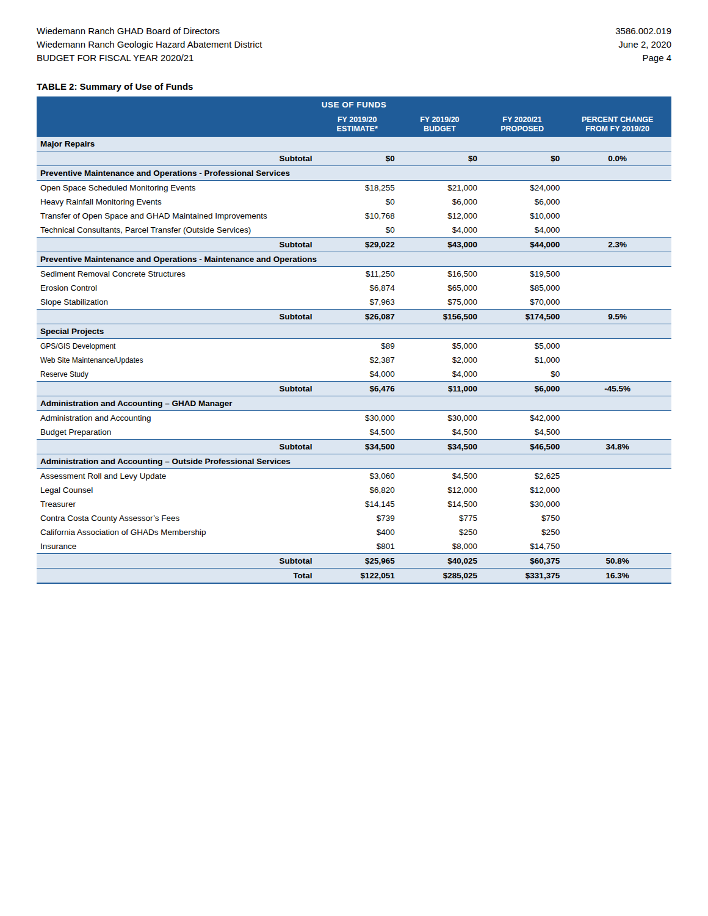Wiedemann Ranch GHAD Board of Directors
Wiedemann Ranch Geologic Hazard Abatement District
BUDGET FOR FISCAL YEAR 2020/21
3586.002.019
June 2, 2020
Page 4
TABLE 2: Summary of Use of Funds
| USE OF FUNDS |
| --- |
| | | FY 2019/20 ESTIMATE* | FY 2019/20 BUDGET | FY 2020/21 PROPOSED | PERCENT CHANGE FROM FY 2019/20 |
| Major Repairs |
| | Subtotal | $0 | $0 | $0 | 0.0% |
| Preventive Maintenance and Operations - Professional Services |
| Open Space Scheduled Monitoring Events | $18,255 | $21,000 | $24,000 | |
| Heavy Rainfall Monitoring Events | $0 | $6,000 | $6,000 | |
| Transfer of Open Space and GHAD Maintained Improvements | $10,768 | $12,000 | $10,000 | |
| Technical Consultants, Parcel Transfer (Outside Services) | $0 | $4,000 | $4,000 | |
| | Subtotal | $29,022 | $43,000 | $44,000 | 2.3% |
| Preventive Maintenance and Operations - Maintenance and Operations |
| Sediment Removal Concrete Structures | $11,250 | $16,500 | $19,500 | |
| Erosion Control | $6,874 | $65,000 | $85,000 | |
| Slope Stabilization | $7,963 | $75,000 | $70,000 | |
| | Subtotal | $26,087 | $156,500 | $174,500 | 9.5% |
| Special Projects |
| GPS/GIS Development | $89 | $5,000 | $5,000 | |
| Web Site Maintenance/Updates | $2,387 | $2,000 | $1,000 | |
| Reserve Study | $4,000 | $4,000 | $0 | |
| | Subtotal | $6,476 | $11,000 | $6,000 | -45.5% |
| Administration and Accounting – GHAD Manager |
| Administration and Accounting | $30,000 | $30,000 | $42,000 | |
| Budget Preparation | $4,500 | $4,500 | $4,500 | |
| | Subtotal | $34,500 | $34,500 | $46,500 | 34.8% |
| Administration and Accounting – Outside Professional Services |
| Assessment Roll and Levy Update | $3,060 | $4,500 | $2,625 | |
| Legal Counsel | $6,820 | $12,000 | $12,000 | |
| Treasurer | $14,145 | $14,500 | $30,000 | |
| Contra Costa County Assessor’s Fees | $739 | $775 | $750 | |
| California Association of GHADs Membership | $400 | $250 | $250 | |
| Insurance | $801 | $8,000 | $14,750 | |
| | Subtotal | $25,965 | $40,025 | $60,375 | 50.8% |
| | Total | $122,051 | $285,025 | $331,375 | 16.3% |